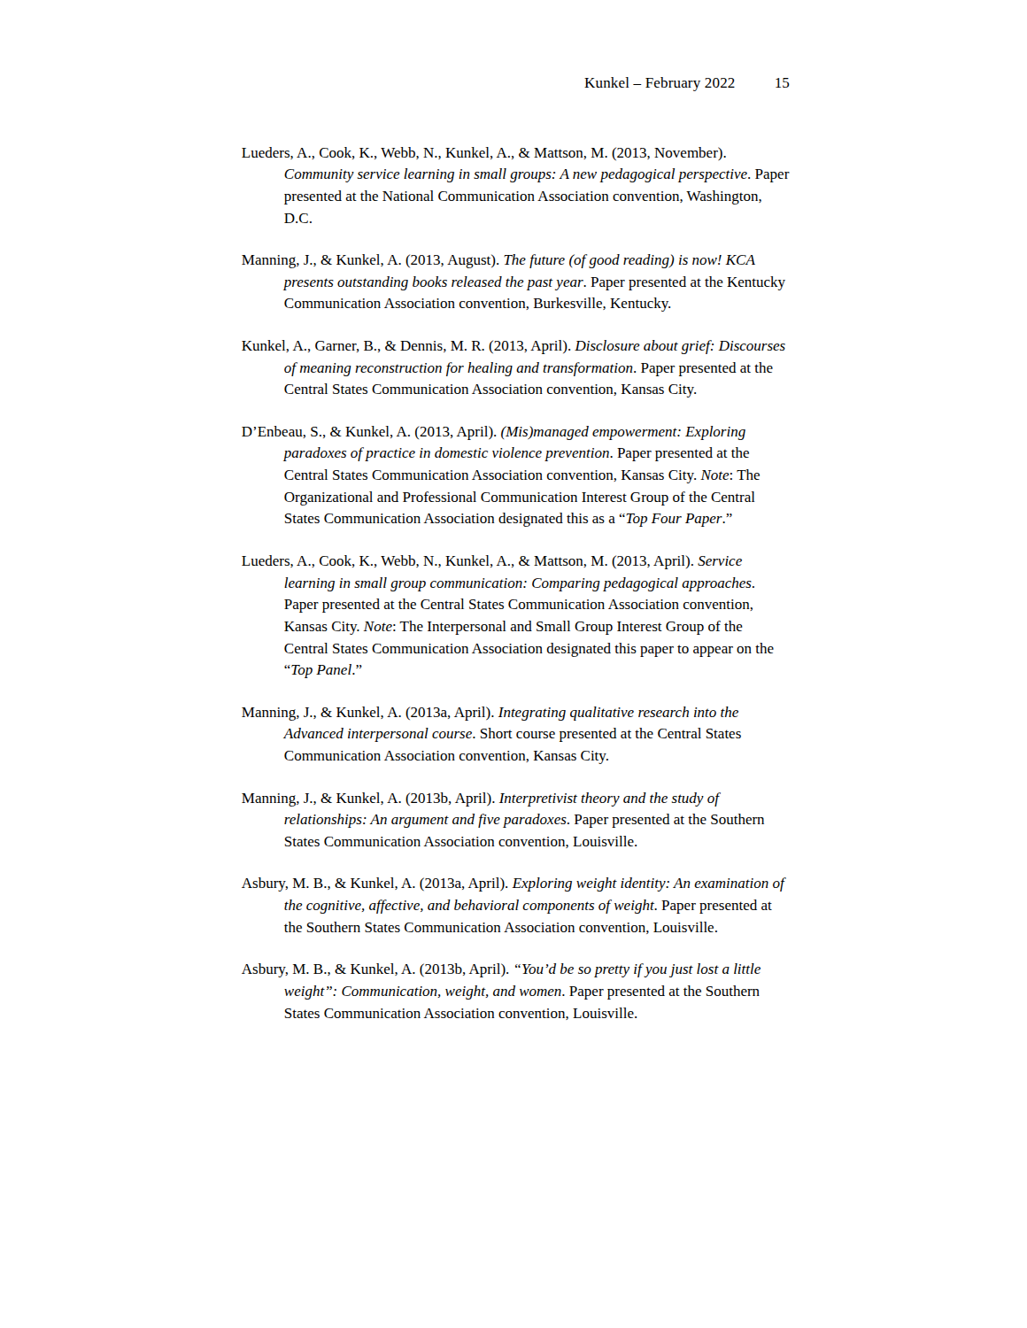Kunkel – February 202215
Lueders, A., Cook, K., Webb, N., Kunkel, A., & Mattson, M. (2013, November). Community service learning in small groups: A new pedagogical perspective. Paper presented at the National Communication Association convention, Washington, D.C.
Manning, J., & Kunkel, A. (2013, August). The future (of good reading) is now! KCA presents outstanding books released the past year. Paper presented at the Kentucky Communication Association convention, Burkesville, Kentucky.
Kunkel, A., Garner, B., & Dennis, M. R. (2013, April). Disclosure about grief: Discourses of meaning reconstruction for healing and transformation. Paper presented at the Central States Communication Association convention, Kansas City.
D’Enbeau, S., & Kunkel, A. (2013, April). (Mis)managed empowerment: Exploring paradoxes of practice in domestic violence prevention. Paper presented at the Central States Communication Association convention, Kansas City. Note: The Organizational and Professional Communication Interest Group of the Central States Communication Association designated this as a “Top Four Paper.”
Lueders, A., Cook, K., Webb, N., Kunkel, A., & Mattson, M. (2013, April). Service learning in small group communication: Comparing pedagogical approaches. Paper presented at the Central States Communication Association convention, Kansas City. Note: The Interpersonal and Small Group Interest Group of the Central States Communication Association designated this paper to appear on the “Top Panel.”
Manning, J., & Kunkel, A. (2013a, April). Integrating qualitative research into the Advanced interpersonal course. Short course presented at the Central States Communication Association convention, Kansas City.
Manning, J., & Kunkel, A. (2013b, April). Interpretivist theory and the study of relationships: An argument and five paradoxes. Paper presented at the Southern States Communication Association convention, Louisville.
Asbury, M. B., & Kunkel, A. (2013a, April). Exploring weight identity: An examination of the cognitive, affective, and behavioral components of weight. Paper presented at the Southern States Communication Association convention, Louisville.
Asbury, M. B., & Kunkel, A. (2013b, April). “You’d be so pretty if you just lost a little weight”: Communication, weight, and women. Paper presented at the Southern States Communication Association convention, Louisville.